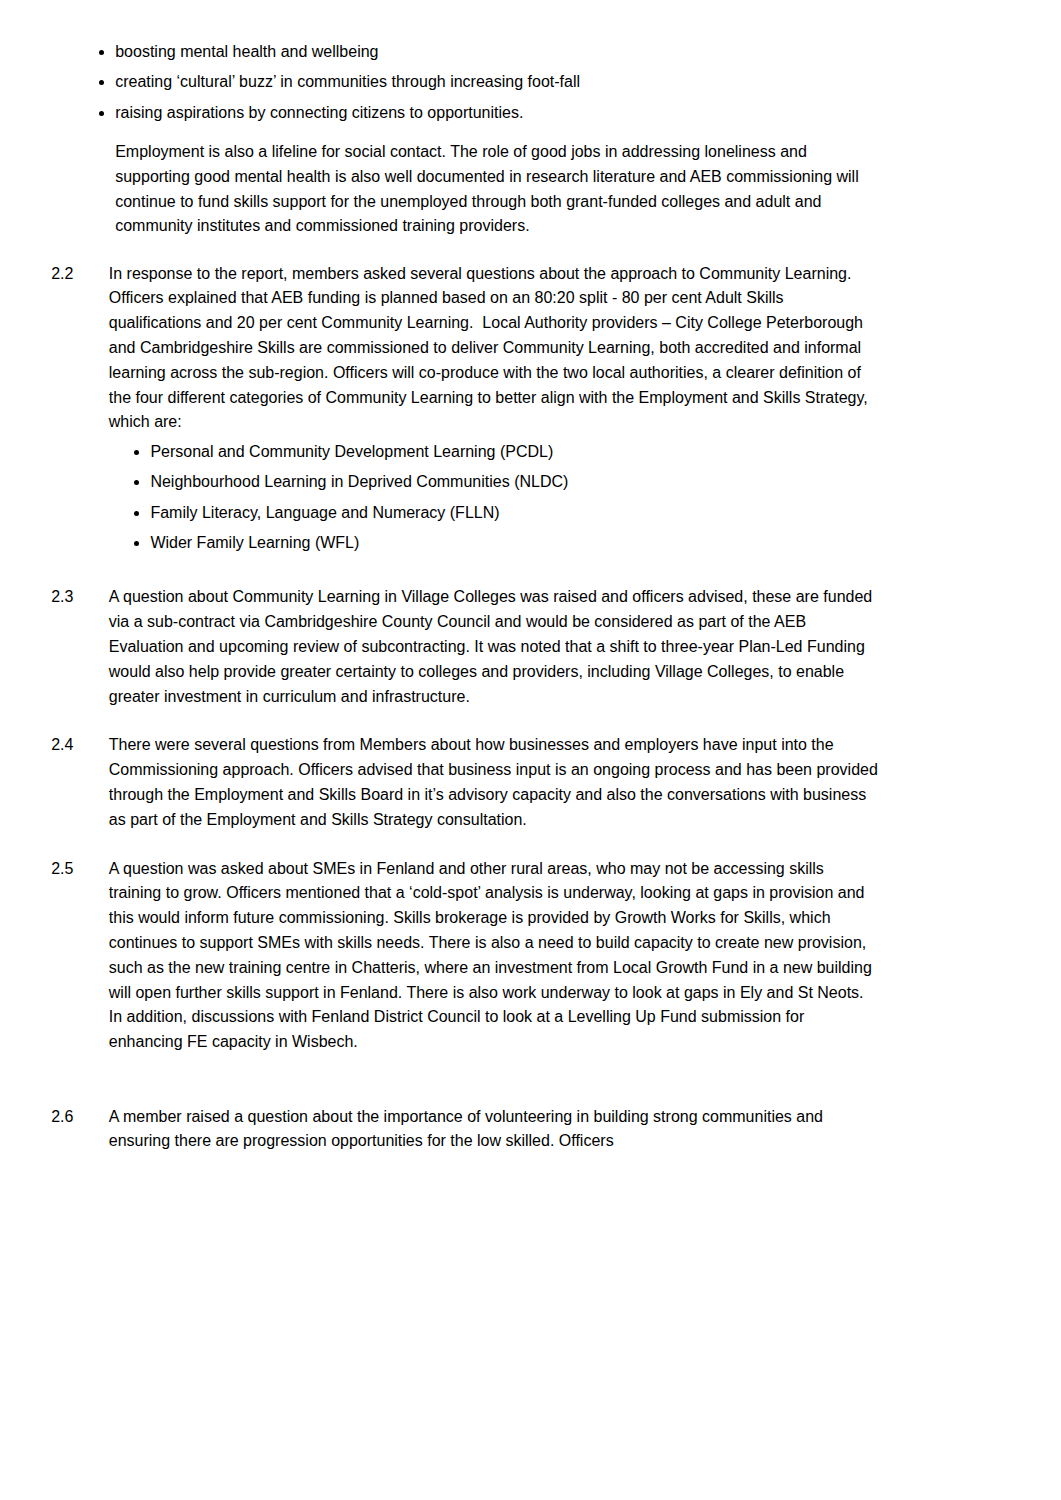boosting mental health and wellbeing
creating ‘cultural’ buzz’ in communities through increasing foot-fall
raising aspirations by connecting citizens to opportunities.
Employment is also a lifeline for social contact. The role of good jobs in addressing loneliness and supporting good mental health is also well documented in research literature and AEB commissioning will continue to fund skills support for the unemployed through both grant-funded colleges and adult and community institutes and commissioned training providers.
2.2
In response to the report, members asked several questions about the approach to Community Learning. Officers explained that AEB funding is planned based on an 80:20 split - 80 per cent Adult Skills qualifications and 20 per cent Community Learning. Local Authority providers – City College Peterborough and Cambridgeshire Skills are commissioned to deliver Community Learning, both accredited and informal learning across the sub-region. Officers will co-produce with the two local authorities, a clearer definition of the four different categories of Community Learning to better align with the Employment and Skills Strategy, which are:
Personal and Community Development Learning (PCDL)
Neighbourhood Learning in Deprived Communities (NLDC)
Family Literacy, Language and Numeracy (FLLN)
Wider Family Learning (WFL)
2.3
A question about Community Learning in Village Colleges was raised and officers advised, these are funded via a sub-contract via Cambridgeshire County Council and would be considered as part of the AEB Evaluation and upcoming review of subcontracting. It was noted that a shift to three-year Plan-Led Funding would also help provide greater certainty to colleges and providers, including Village Colleges, to enable greater investment in curriculum and infrastructure.
2.4
There were several questions from Members about how businesses and employers have input into the Commissioning approach. Officers advised that business input is an ongoing process and has been provided through the Employment and Skills Board in it’s advisory capacity and also the conversations with business as part of the Employment and Skills Strategy consultation.
2.5
A question was asked about SMEs in Fenland and other rural areas, who may not be accessing skills training to grow. Officers mentioned that a ‘cold-spot’ analysis is underway, looking at gaps in provision and this would inform future commissioning. Skills brokerage is provided by Growth Works for Skills, which continues to support SMEs with skills needs. There is also a need to build capacity to create new provision, such as the new training centre in Chatteris, where an investment from Local Growth Fund in a new building will open further skills support in Fenland. There is also work underway to look at gaps in Ely and St Neots. In addition, discussions with Fenland District Council to look at a Levelling Up Fund submission for enhancing FE capacity in Wisbech.
2.6
A member raised a question about the importance of volunteering in building strong communities and ensuring there are progression opportunities for the low skilled. Officers